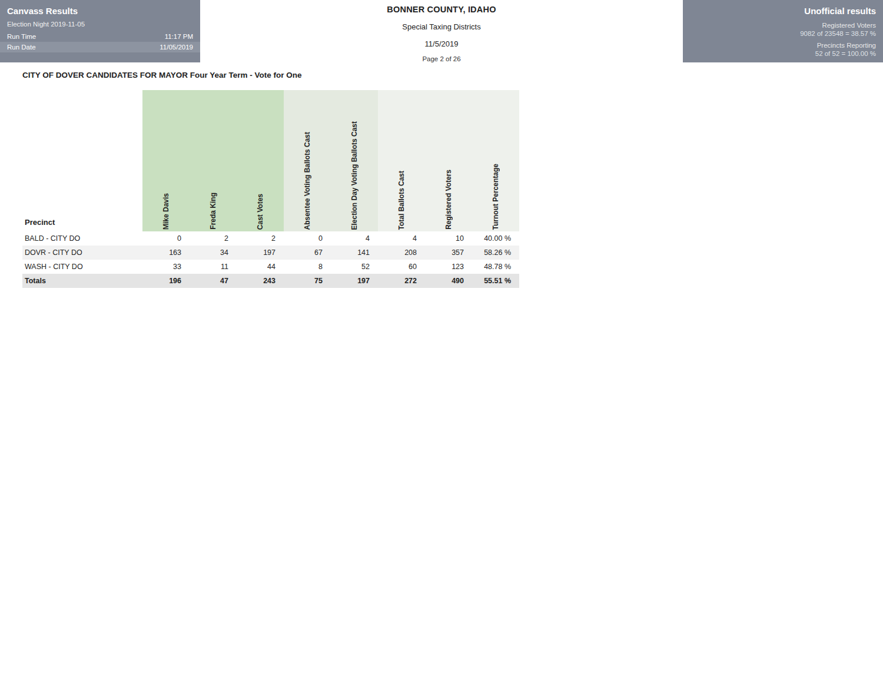Canvass Results
Election Night 2019-11-05
| Run Time | 11:17 PM |
| Run Date | 11/05/2019 |
BONNER COUNTY, IDAHO
Special Taxing Districts
11/5/2019
Page 2 of 26
Unofficial results
Registered Voters
9082 of 23548 = 38.57 %
Precincts Reporting
52 of 52 = 100.00 %
CITY OF DOVER CANDIDATES FOR MAYOR Four Year Term - Vote for One
| Precinct | Mike Davis | Freda King | Cast Votes | Absentee Voting Ballots Cast | Election Day Voting Ballots Cast | Total Ballots Cast | Registered Voters | Turnout Percentage |
| --- | --- | --- | --- | --- | --- | --- | --- | --- |
| BALD - CITY DO | 0 | 2 | 2 | 0 | 4 | 4 | 10 | 40.00 % |
| DOVR - CITY DO | 163 | 34 | 197 | 67 | 141 | 208 | 357 | 58.26 % |
| WASH - CITY DO | 33 | 11 | 44 | 8 | 52 | 60 | 123 | 48.78 % |
| Totals | 196 | 47 | 243 | 75 | 197 | 272 | 490 | 55.51 % |